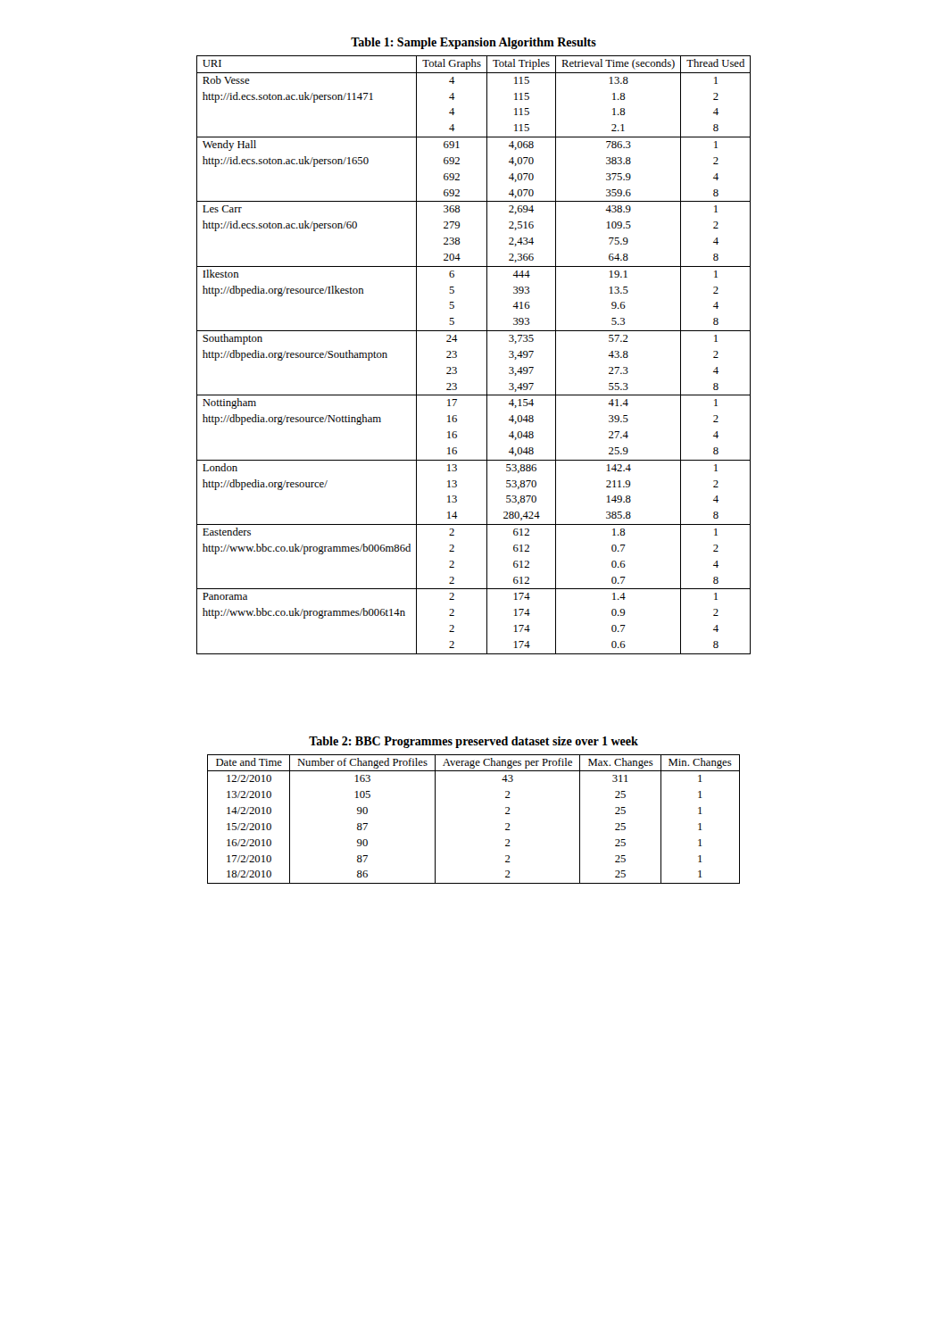Table 1: Sample Expansion Algorithm Results
| URI | Total Graphs | Total Triples | Retrieval Time (seconds) | Thread Used |
| --- | --- | --- | --- | --- |
| Rob Vesse | 4 | 115 | 13.8 | 1 |
| http://id.ecs.soton.ac.uk/person/11471 | 4 | 115 | 1.8 | 2 |
| | 4 | 115 | 1.8 | 4 |
| | 4 | 115 | 2.1 | 8 |
| Wendy Hall | 691 | 4,068 | 786.3 | 1 |
| http://id.ecs.soton.ac.uk/person/1650 | 692 | 4,070 | 383.8 | 2 |
| | 692 | 4,070 | 375.9 | 4 |
| | 692 | 4,070 | 359.6 | 8 |
| Les Carr | 368 | 2,694 | 438.9 | 1 |
| http://id.ecs.soton.ac.uk/person/60 | 279 | 2,516 | 109.5 | 2 |
| | 238 | 2,434 | 75.9 | 4 |
| | 204 | 2,366 | 64.8 | 8 |
| Ilkeston | 6 | 444 | 19.1 | 1 |
| http://dbpedia.org/resource/Ilkeston | 5 | 393 | 13.5 | 2 |
| | 5 | 416 | 9.6 | 4 |
| | 5 | 393 | 5.3 | 8 |
| Southampton | 24 | 3,735 | 57.2 | 1 |
| http://dbpedia.org/resource/Southampton | 23 | 3,497 | 43.8 | 2 |
| | 23 | 3,497 | 27.3 | 4 |
| | 23 | 3,497 | 55.3 | 8 |
| Nottingham | 17 | 4,154 | 41.4 | 1 |
| http://dbpedia.org/resource/Nottingham | 16 | 4,048 | 39.5 | 2 |
| | 16 | 4,048 | 27.4 | 4 |
| | 16 | 4,048 | 25.9 | 8 |
| London | 13 | 53,886 | 142.4 | 1 |
| http://dbpedia.org/resource/ | 13 | 53,870 | 211.9 | 2 |
| | 13 | 53,870 | 149.8 | 4 |
| | 14 | 280,424 | 385.8 | 8 |
| Eastenders | 2 | 612 | 1.8 | 1 |
| http://www.bbc.co.uk/programmes/b006m86d | 2 | 612 | 0.7 | 2 |
| | 2 | 612 | 0.6 | 4 |
| | 2 | 612 | 0.7 | 8 |
| Panorama | 2 | 174 | 1.4 | 1 |
| http://www.bbc.co.uk/programmes/b006t14n | 2 | 174 | 0.9 | 2 |
| | 2 | 174 | 0.7 | 4 |
| | 2 | 174 | 0.6 | 8 |
Table 2: BBC Programmes preserved dataset size over 1 week
| Date and Time | Number of Changed Profiles | Average Changes per Profile | Max. Changes | Min. Changes |
| --- | --- | --- | --- | --- |
| 12/2/2010 | 163 | 43 | 311 | 1 |
| 13/2/2010 | 105 | 2 | 25 | 1 |
| 14/2/2010 | 90 | 2 | 25 | 1 |
| 15/2/2010 | 87 | 2 | 25 | 1 |
| 16/2/2010 | 90 | 2 | 25 | 1 |
| 17/2/2010 | 87 | 2 | 25 | 1 |
| 18/2/2010 | 86 | 2 | 25 | 1 |